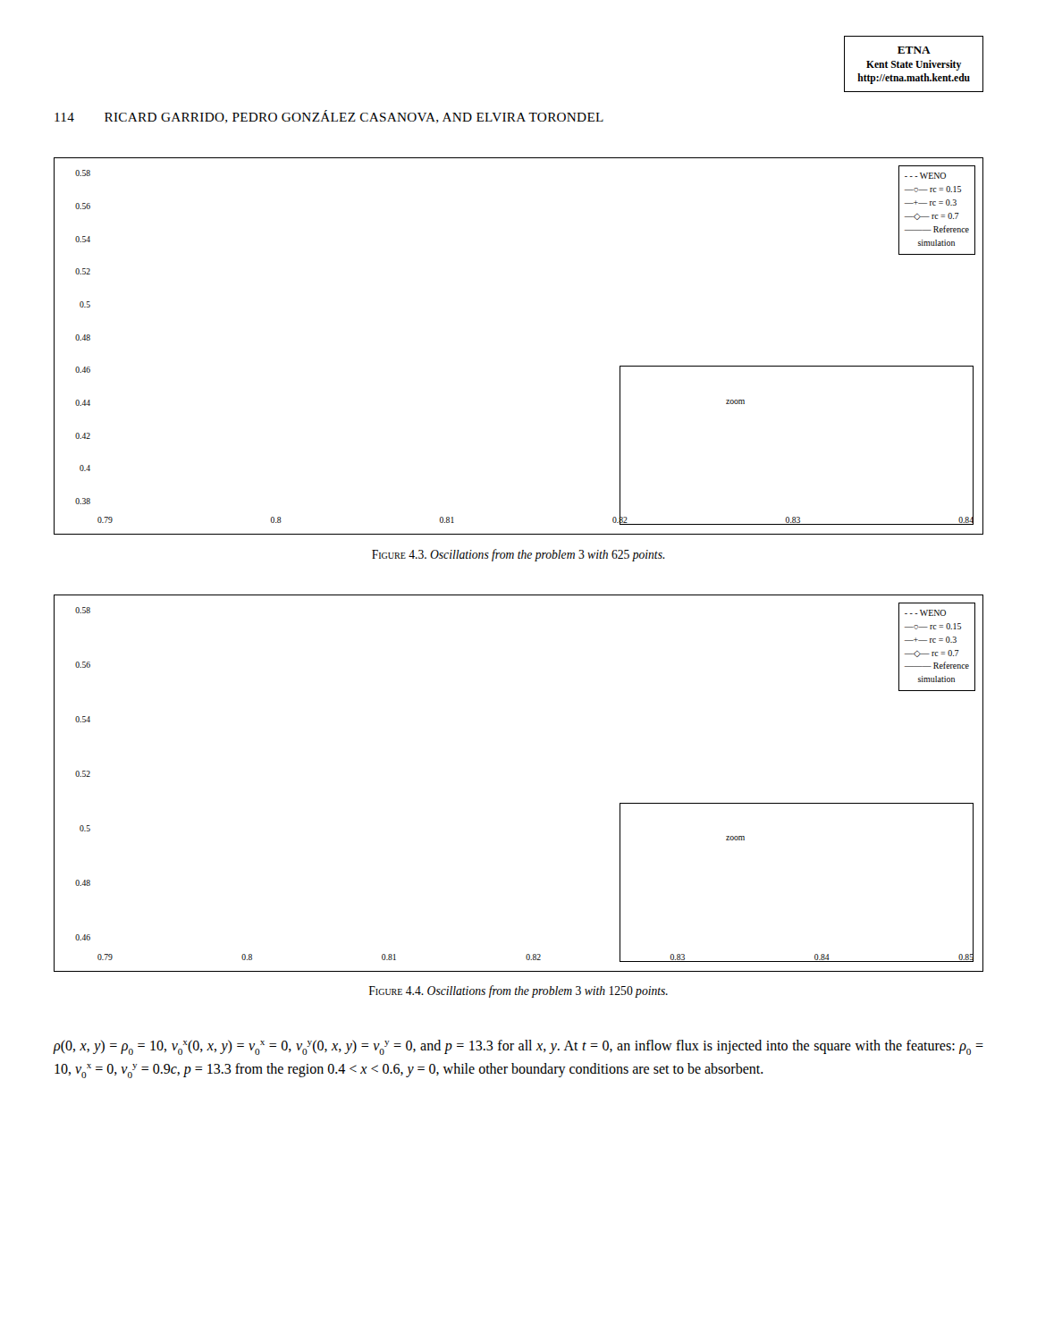ETNA
Kent State University
http://etna.math.kent.edu
114 RICARD GARRIDO, PEDRO GONZÁLEZ CASANOVA, AND ELVIRA TORONDEL
0.58 0.56 0.54 0.52 0.5 0.48 0.46 0.44 0.42 0.4 0.38
- - - WENO
—○— rc = 0.15
—+— rc = 0.3
—◇— rc = 0.7
——— Reference
simulation
zoom
0.79 0.8 0.81 0.82 0.83 0.84
Figure 4.3. Oscillations from the problem 3 with 625 points.
0.58 0.56 0.54 0.52 0.5 0.48 0.46
- - - WENO
—○— rc = 0.15
—+— rc = 0.3
—◇— rc = 0.7
——— Reference
simulation
zoom
0.79 0.8 0.81 0.82 0.83 0.84 0.85
Figure 4.4. Oscillations from the problem 3 with 1250 points.
ρ(0, x, y) = ρ0 = 10, v0x(0, x, y) = v0x = 0, v0y(0, x, y) = v0y = 0, and p = 13.3 for all x, y. At t = 0, an inflow flux is injected into the square with the features: ρ0 = 10, v0x = 0, v0y = 0.9c, p = 13.3 from the region 0.4 < x < 0.6, y = 0, while other boundary conditions are set to be absorbent.